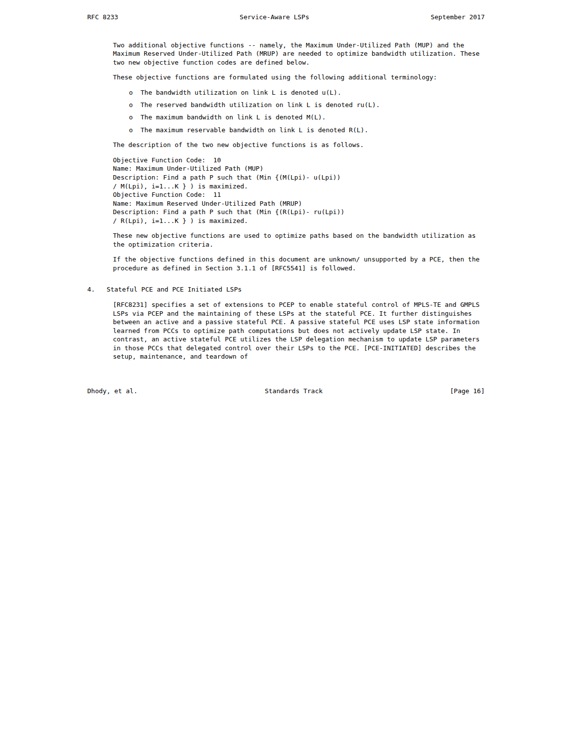RFC 8233 Service-Aware LSPs September 2017
Two additional objective functions -- namely, the Maximum Under-Utilized Path (MUP) and the Maximum Reserved Under-Utilized Path (MRUP) are needed to optimize bandwidth utilization. These two new objective function codes are defined below.
These objective functions are formulated using the following additional terminology:
o The bandwidth utilization on link L is denoted u(L).
o The reserved bandwidth utilization on link L is denoted ru(L).
o The maximum bandwidth on link L is denoted M(L).
o The maximum reservable bandwidth on link L is denoted R(L).
The description of the two new objective functions is as follows.
Objective Function Code:  10
Name: Maximum Under-Utilized Path (MUP)
Description: Find a path P such that (Min {(M(Lpi)- u(Lpi))
/ M(Lpi), i=1...K } ) is maximized.
Objective Function Code:  11
Name: Maximum Reserved Under-Utilized Path (MRUP)
Description: Find a path P such that (Min {(R(Lpi)- ru(Lpi))
/ R(Lpi), i=1...K } ) is maximized.
These new objective functions are used to optimize paths based on the bandwidth utilization as the optimization criteria.
If the objective functions defined in this document are unknown/ unsupported by a PCE, then the procedure as defined in Section 3.1.1 of [RFC5541] is followed.
4. Stateful PCE and PCE Initiated LSPs
[RFC8231] specifies a set of extensions to PCEP to enable stateful control of MPLS-TE and GMPLS LSPs via PCEP and the maintaining of these LSPs at the stateful PCE. It further distinguishes between an active and a passive stateful PCE. A passive stateful PCE uses LSP state information learned from PCCs to optimize path computations but does not actively update LSP state. In contrast, an active stateful PCE utilizes the LSP delegation mechanism to update LSP parameters in those PCCs that delegated control over their LSPs to the PCE. [PCE-INITIATED] describes the setup, maintenance, and teardown of
Dhody, et al. Standards Track [Page 16]